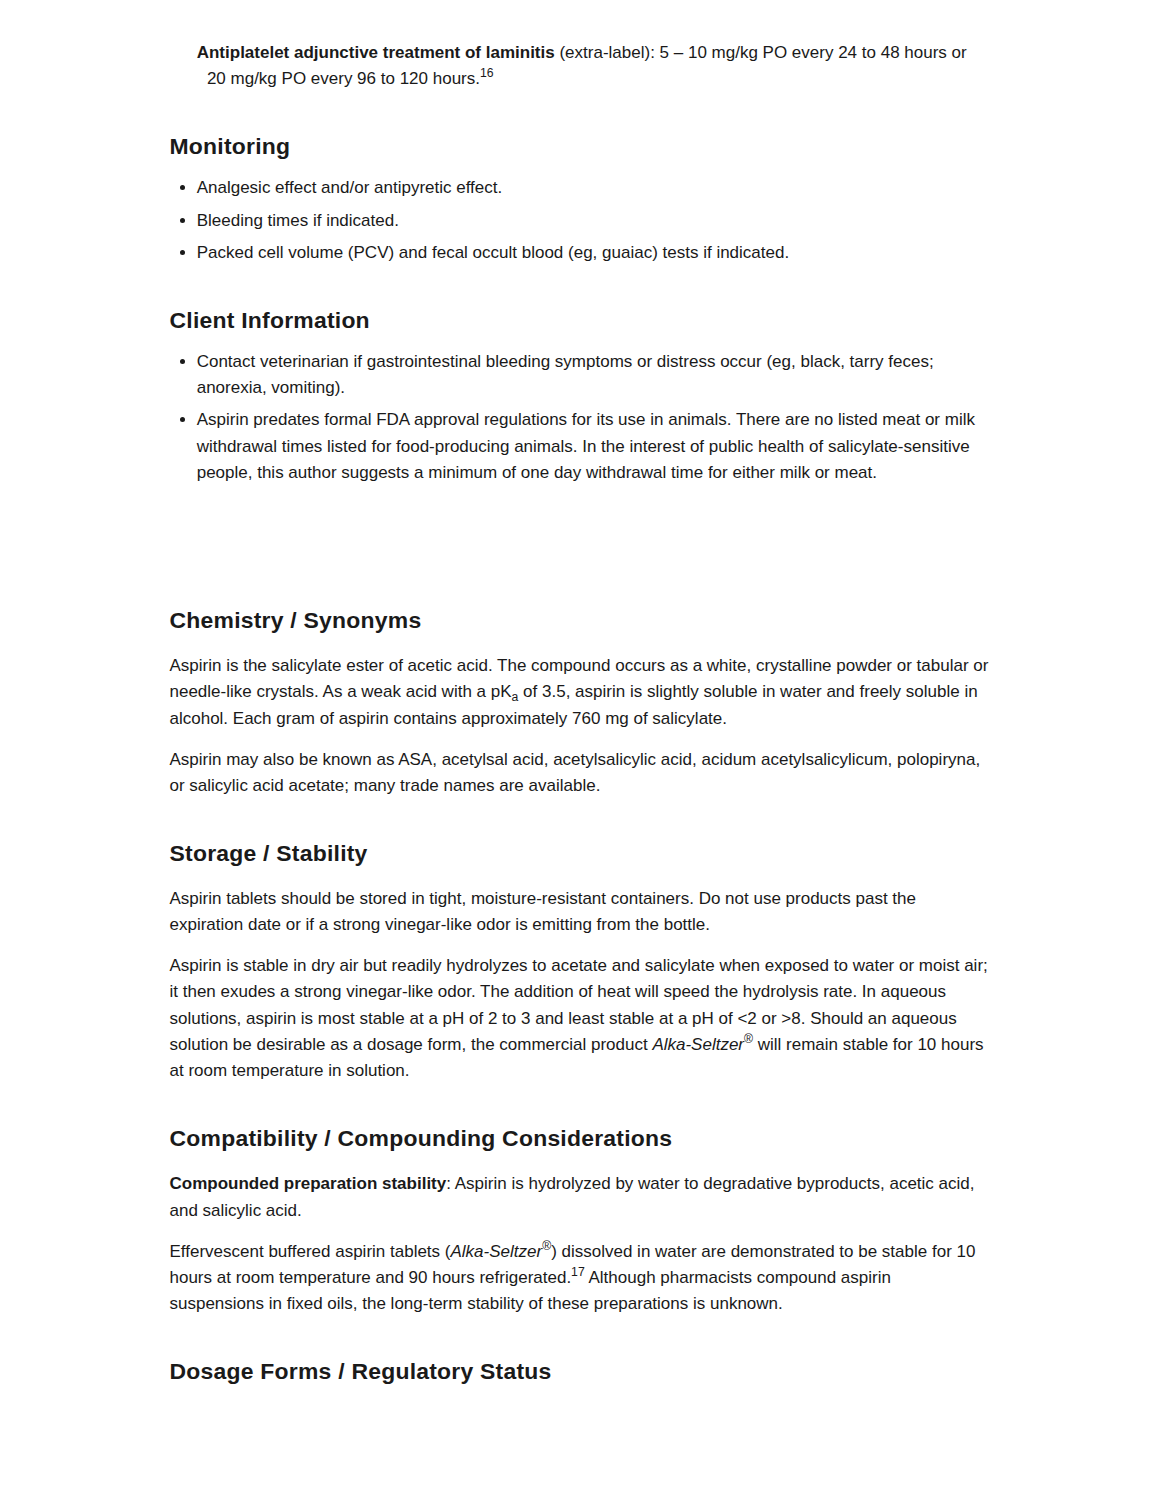Antiplatelet adjunctive treatment of laminitis (extra-label): 5 – 10 mg/kg PO every 24 to 48 hours or 20 mg/kg PO every 96 to 120 hours.16
Monitoring
Analgesic effect and/or antipyretic effect.
Bleeding times if indicated.
Packed cell volume (PCV) and fecal occult blood (eg, guaiac) tests if indicated.
Client Information
Contact veterinarian if gastrointestinal bleeding symptoms or distress occur (eg, black, tarry feces; anorexia, vomiting).
Aspirin predates formal FDA approval regulations for its use in animals. There are no listed meat or milk withdrawal times listed for food-producing animals. In the interest of public health of salicylate-sensitive people, this author suggests a minimum of one day withdrawal time for either milk or meat.
Chemistry / Synonyms
Aspirin is the salicylate ester of acetic acid. The compound occurs as a white, crystalline powder or tabular or needle-like crystals. As a weak acid with a pKa of 3.5, aspirin is slightly soluble in water and freely soluble in alcohol. Each gram of aspirin contains approximately 760 mg of salicylate.
Aspirin may also be known as ASA, acetylsal acid, acetylsalicylic acid, acidum acetylsalicylicum, polopiryna, or salicylic acid acetate; many trade names are available.
Storage / Stability
Aspirin tablets should be stored in tight, moisture-resistant containers. Do not use products past the expiration date or if a strong vinegar-like odor is emitting from the bottle.
Aspirin is stable in dry air but readily hydrolyzes to acetate and salicylate when exposed to water or moist air; it then exudes a strong vinegar-like odor. The addition of heat will speed the hydrolysis rate. In aqueous solutions, aspirin is most stable at a pH of 2 to 3 and least stable at a pH of <2 or >8. Should an aqueous solution be desirable as a dosage form, the commercial product Alka-Seltzer® will remain stable for 10 hours at room temperature in solution.
Compatibility / Compounding Considerations
Compounded preparation stability: Aspirin is hydrolyzed by water to degradative byproducts, acetic acid, and salicylic acid.
Effervescent buffered aspirin tablets (Alka-Seltzer®) dissolved in water are demonstrated to be stable for 10 hours at room temperature and 90 hours refrigerated.17 Although pharmacists compound aspirin suspensions in fixed oils, the long-term stability of these preparations is unknown.
Dosage Forms / Regulatory Status